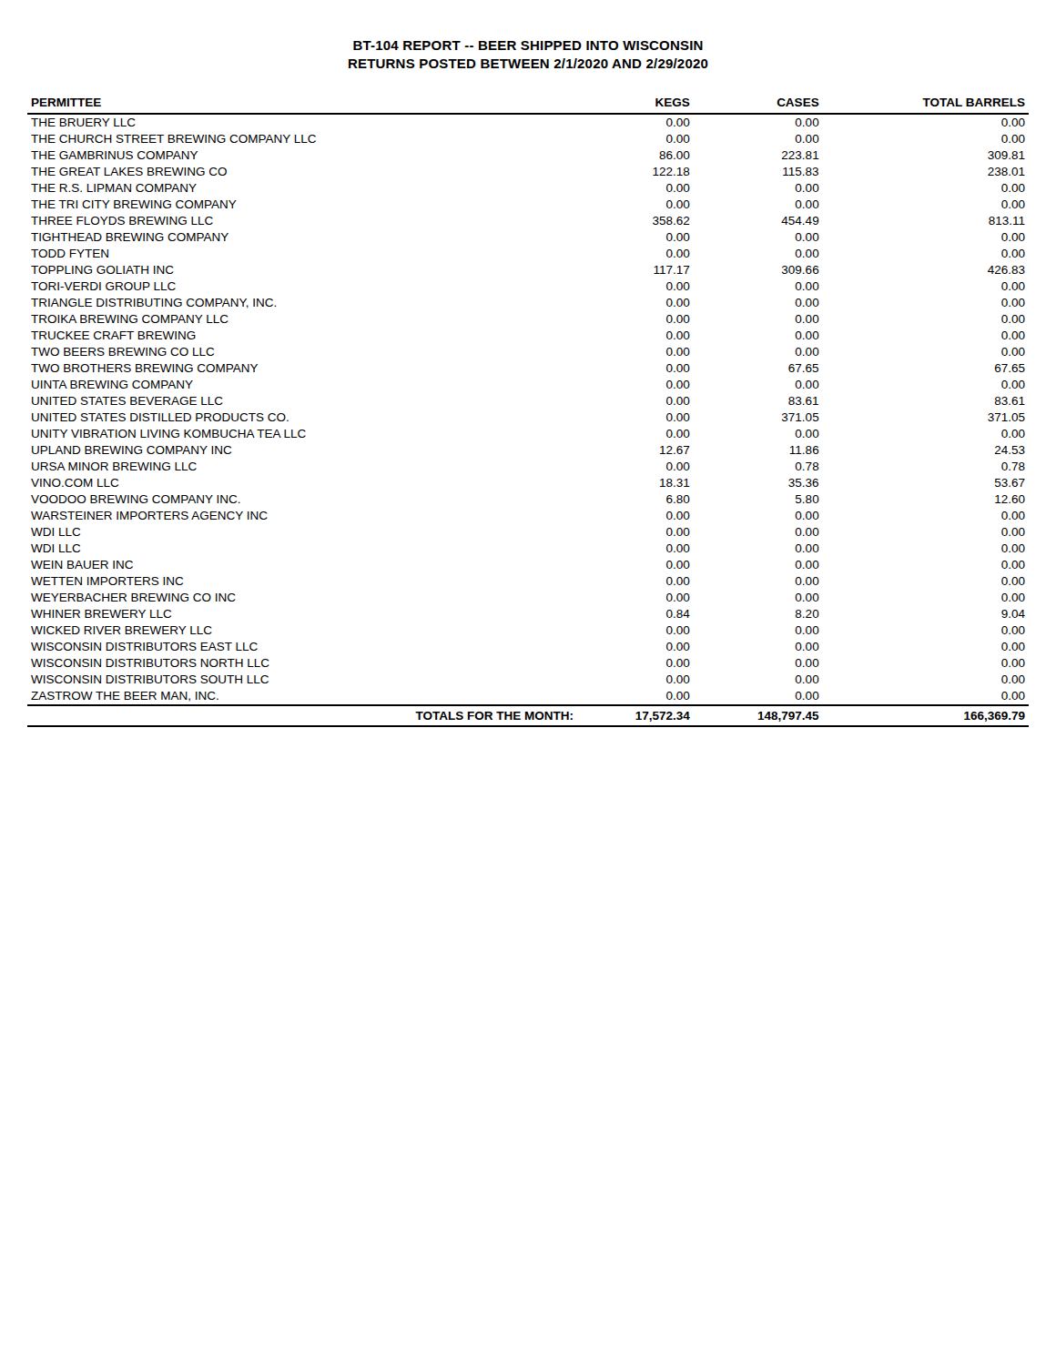BT-104 REPORT -- BEER SHIPPED INTO WISCONSIN
RETURNS POSTED BETWEEN 2/1/2020 AND 2/29/2020
| PERMITTEE | KEGS | CASES | TOTAL BARRELS |
| --- | --- | --- | --- |
| THE BRUERY LLC | 0.00 | 0.00 | 0.00 |
| THE CHURCH STREET BREWING COMPANY LLC | 0.00 | 0.00 | 0.00 |
| THE GAMBRINUS COMPANY | 86.00 | 223.81 | 309.81 |
| THE GREAT LAKES BREWING CO | 122.18 | 115.83 | 238.01 |
| THE R.S. LIPMAN COMPANY | 0.00 | 0.00 | 0.00 |
| THE TRI CITY BREWING COMPANY | 0.00 | 0.00 | 0.00 |
| THREE FLOYDS BREWING LLC | 358.62 | 454.49 | 813.11 |
| TIGHTHEAD BREWING COMPANY | 0.00 | 0.00 | 0.00 |
| TODD FYTEN | 0.00 | 0.00 | 0.00 |
| TOPPLING GOLIATH INC | 117.17 | 309.66 | 426.83 |
| TORI-VERDI GROUP LLC | 0.00 | 0.00 | 0.00 |
| TRIANGLE DISTRIBUTING COMPANY, INC. | 0.00 | 0.00 | 0.00 |
| TROIKA BREWING COMPANY LLC | 0.00 | 0.00 | 0.00 |
| TRUCKEE CRAFT BREWING | 0.00 | 0.00 | 0.00 |
| TWO BEERS BREWING CO LLC | 0.00 | 0.00 | 0.00 |
| TWO BROTHERS BREWING COMPANY | 0.00 | 67.65 | 67.65 |
| UINTA BREWING COMPANY | 0.00 | 0.00 | 0.00 |
| UNITED STATES BEVERAGE LLC | 0.00 | 83.61 | 83.61 |
| UNITED STATES DISTILLED PRODUCTS CO. | 0.00 | 371.05 | 371.05 |
| UNITY VIBRATION LIVING KOMBUCHA TEA LLC | 0.00 | 0.00 | 0.00 |
| UPLAND BREWING COMPANY INC | 12.67 | 11.86 | 24.53 |
| URSA MINOR BREWING LLC | 0.00 | 0.78 | 0.78 |
| VINO.COM LLC | 18.31 | 35.36 | 53.67 |
| VOODOO BREWING COMPANY INC. | 6.80 | 5.80 | 12.60 |
| WARSTEINER IMPORTERS AGENCY INC | 0.00 | 0.00 | 0.00 |
| WDI LLC | 0.00 | 0.00 | 0.00 |
| WDI LLC | 0.00 | 0.00 | 0.00 |
| WEIN BAUER INC | 0.00 | 0.00 | 0.00 |
| WETTEN IMPORTERS INC | 0.00 | 0.00 | 0.00 |
| WEYERBACHER BREWING CO INC | 0.00 | 0.00 | 0.00 |
| WHINER BREWERY LLC | 0.84 | 8.20 | 9.04 |
| WICKED RIVER BREWERY LLC | 0.00 | 0.00 | 0.00 |
| WISCONSIN DISTRIBUTORS EAST LLC | 0.00 | 0.00 | 0.00 |
| WISCONSIN DISTRIBUTORS NORTH LLC | 0.00 | 0.00 | 0.00 |
| WISCONSIN DISTRIBUTORS SOUTH LLC | 0.00 | 0.00 | 0.00 |
| ZASTROW THE BEER MAN, INC. | 0.00 | 0.00 | 0.00 |
| TOTALS FOR THE MONTH: | 17,572.34 | 148,797.45 | 166,369.79 |